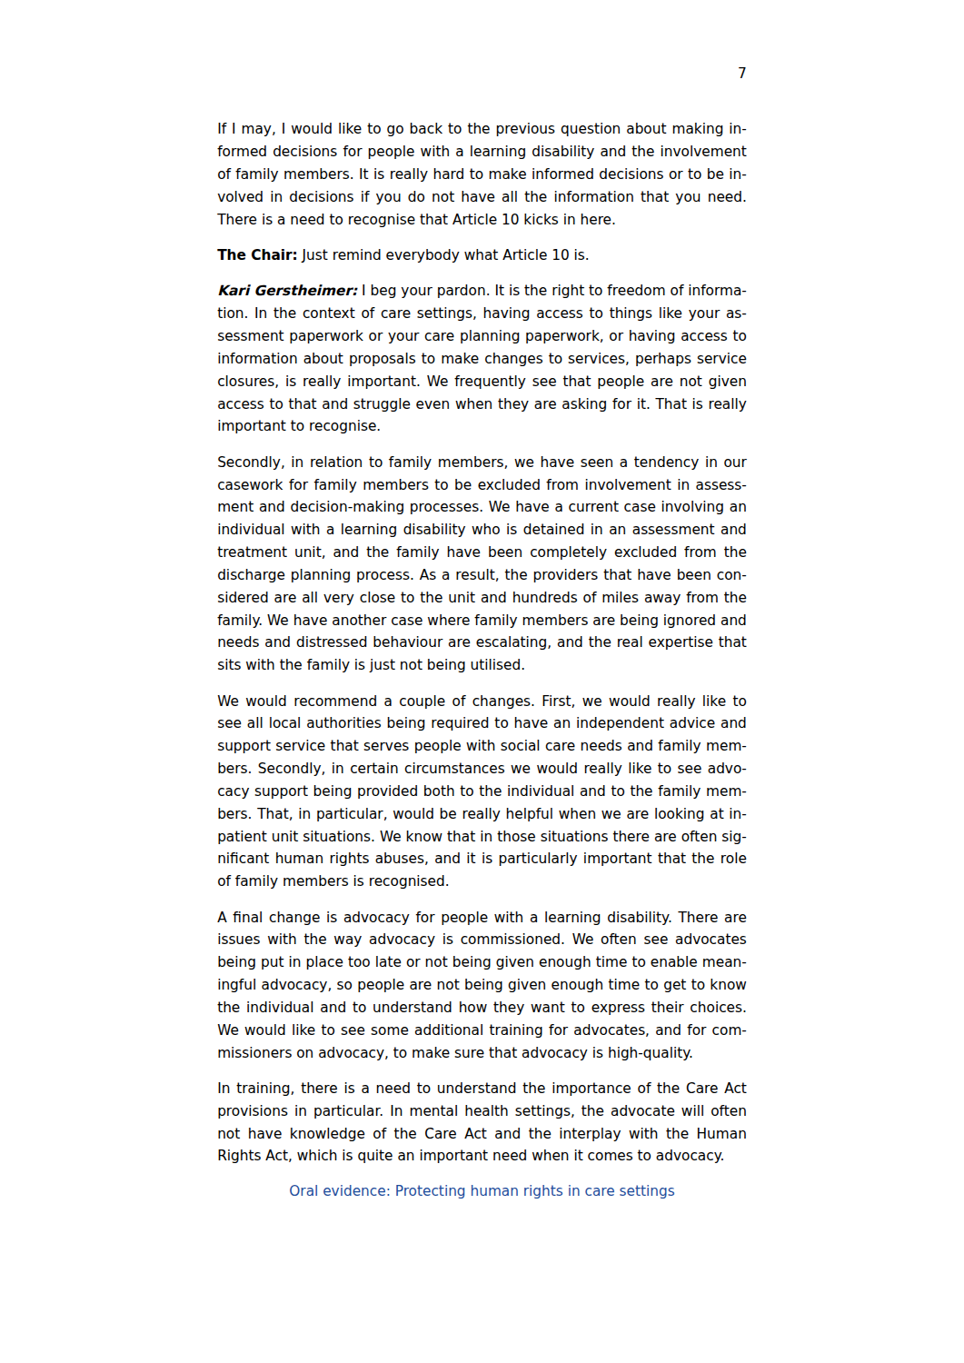7
If I may, I would like to go back to the previous question about making informed decisions for people with a learning disability and the involvement of family members. It is really hard to make informed decisions or to be involved in decisions if you do not have all the information that you need. There is a need to recognise that Article 10 kicks in here.
The Chair: Just remind everybody what Article 10 is.
Kari Gerstheimer: I beg your pardon. It is the right to freedom of information. In the context of care settings, having access to things like your assessment paperwork or your care planning paperwork, or having access to information about proposals to make changes to services, perhaps service closures, is really important. We frequently see that people are not given access to that and struggle even when they are asking for it. That is really important to recognise.
Secondly, in relation to family members, we have seen a tendency in our casework for family members to be excluded from involvement in assessment and decision-making processes. We have a current case involving an individual with a learning disability who is detained in an assessment and treatment unit, and the family have been completely excluded from the discharge planning process. As a result, the providers that have been considered are all very close to the unit and hundreds of miles away from the family. We have another case where family members are being ignored and needs and distressed behaviour are escalating, and the real expertise that sits with the family is just not being utilised.
We would recommend a couple of changes. First, we would really like to see all local authorities being required to have an independent advice and support service that serves people with social care needs and family members. Secondly, in certain circumstances we would really like to see advocacy support being provided both to the individual and to the family members. That, in particular, would be really helpful when we are looking at in-patient unit situations. We know that in those situations there are often significant human rights abuses, and it is particularly important that the role of family members is recognised.
A final change is advocacy for people with a learning disability. There are issues with the way advocacy is commissioned. We often see advocates being put in place too late or not being given enough time to enable meaningful advocacy, so people are not being given enough time to get to know the individual and to understand how they want to express their choices. We would like to see some additional training for advocates, and for commissioners on advocacy, to make sure that advocacy is high-quality.
In training, there is a need to understand the importance of the Care Act provisions in particular. In mental health settings, the advocate will often not have knowledge of the Care Act and the interplay with the Human Rights Act, which is quite an important need when it comes to advocacy.
Oral evidence: Protecting human rights in care settings